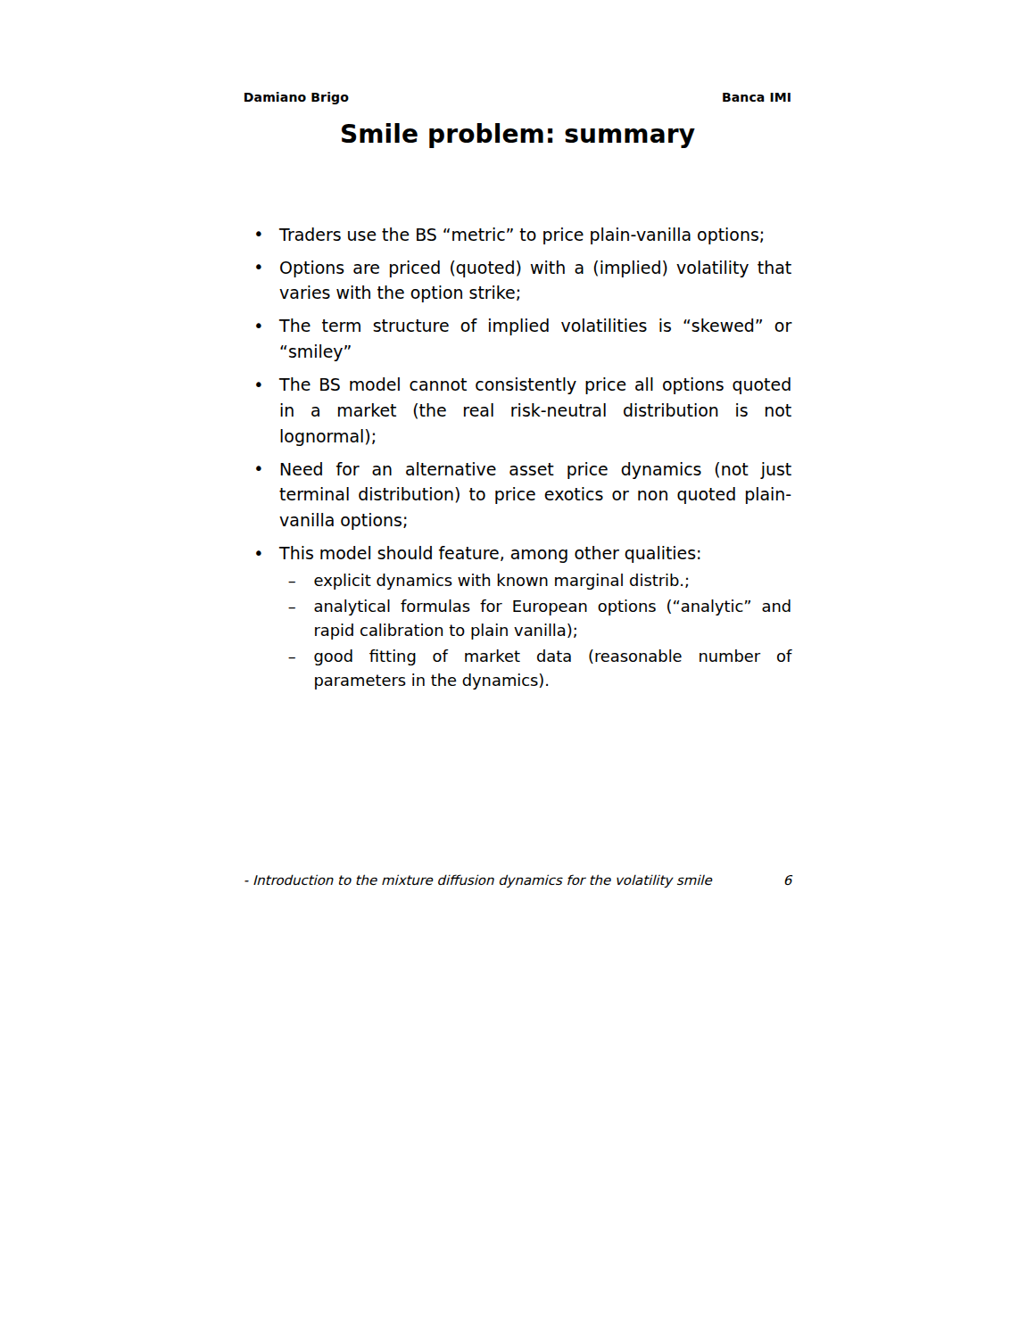Damiano Brigo Banca IMI
Smile problem: summary
Traders use the BS “metric” to price plain-vanilla options;
Options are priced (quoted) with a (implied) volatility that varies with the option strike;
The term structure of implied volatilities is “skewed” or “smiley”
The BS model cannot consistently price all options quoted in a market (the real risk-neutral distribution is not lognormal);
Need for an alternative asset price dynamics (not just terminal distribution) to price exotics or non quoted plain-vanilla options;
This model should feature, among other qualities:
explicit dynamics with known marginal distrib.;
analytical formulas for European options (“analytic” and rapid calibration to plain vanilla);
good fitting of market data (reasonable number of parameters in the dynamics).
- Introduction to the mixture diffusion dynamics for the volatility smile 6